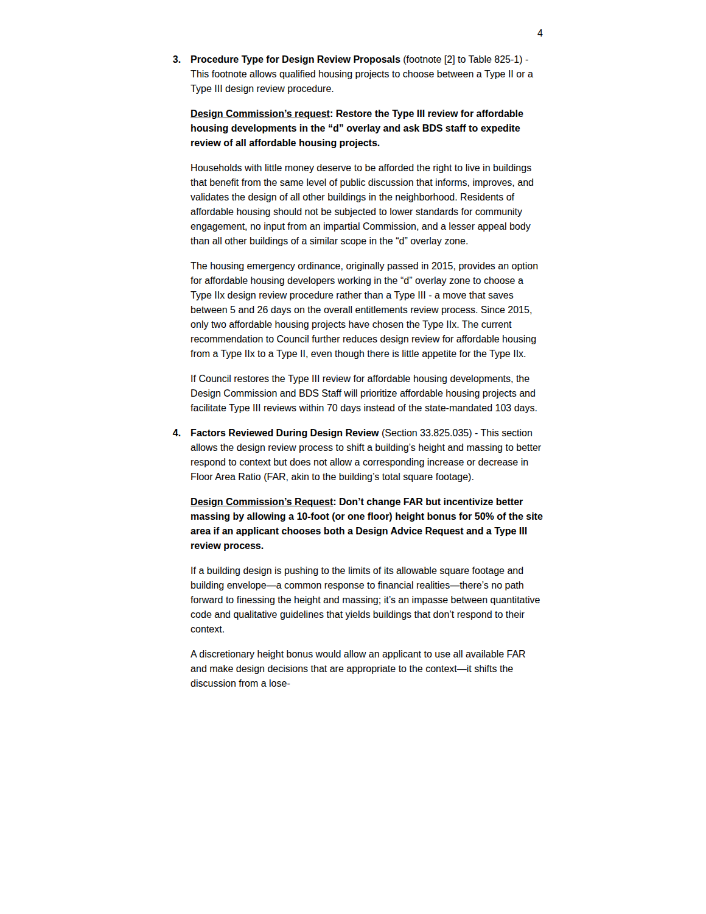4
Procedure Type for Design Review Proposals (footnote [2] to Table 825-1) - This footnote allows qualified housing projects to choose between a Type II or a Type III design review procedure.
Design Commission’s request: Restore the Type III review for affordable housing developments in the “d” overlay and ask BDS staff to expedite review of all affordable housing projects.
Households with little money deserve to be afforded the right to live in buildings that benefit from the same level of public discussion that informs, improves, and validates the design of all other buildings in the neighborhood. Residents of affordable housing should not be subjected to lower standards for community engagement, no input from an impartial Commission, and a lesser appeal body than all other buildings of a similar scope in the “d” overlay zone.
The housing emergency ordinance, originally passed in 2015, provides an option for affordable housing developers working in the “d” overlay zone to choose a Type IIx design review procedure rather than a Type III - a move that saves between 5 and 26 days on the overall entitlements review process. Since 2015, only two affordable housing projects have chosen the Type IIx. The current recommendation to Council further reduces design review for affordable housing from a Type IIx to a Type II, even though there is little appetite for the Type IIx.
If Council restores the Type III review for affordable housing developments, the Design Commission and BDS Staff will prioritize affordable housing projects and facilitate Type III reviews within 70 days instead of the state-mandated 103 days.
Factors Reviewed During Design Review (Section 33.825.035) - This section allows the design review process to shift a building’s height and massing to better respond to context but does not allow a corresponding increase or decrease in Floor Area Ratio (FAR, akin to the building’s total square footage).
Design Commission’s Request: Don’t change FAR but incentivize better massing by allowing a 10-foot (or one floor) height bonus for 50% of the site area if an applicant chooses both a Design Advice Request and a Type III review process.
If a building design is pushing to the limits of its allowable square footage and building envelope—a common response to financial realities—there’s no path forward to finessing the height and massing; it’s an impasse between quantitative code and qualitative guidelines that yields buildings that don’t respond to their context.
A discretionary height bonus would allow an applicant to use all available FAR and make design decisions that are appropriate to the context—it shifts the discussion from a lose-